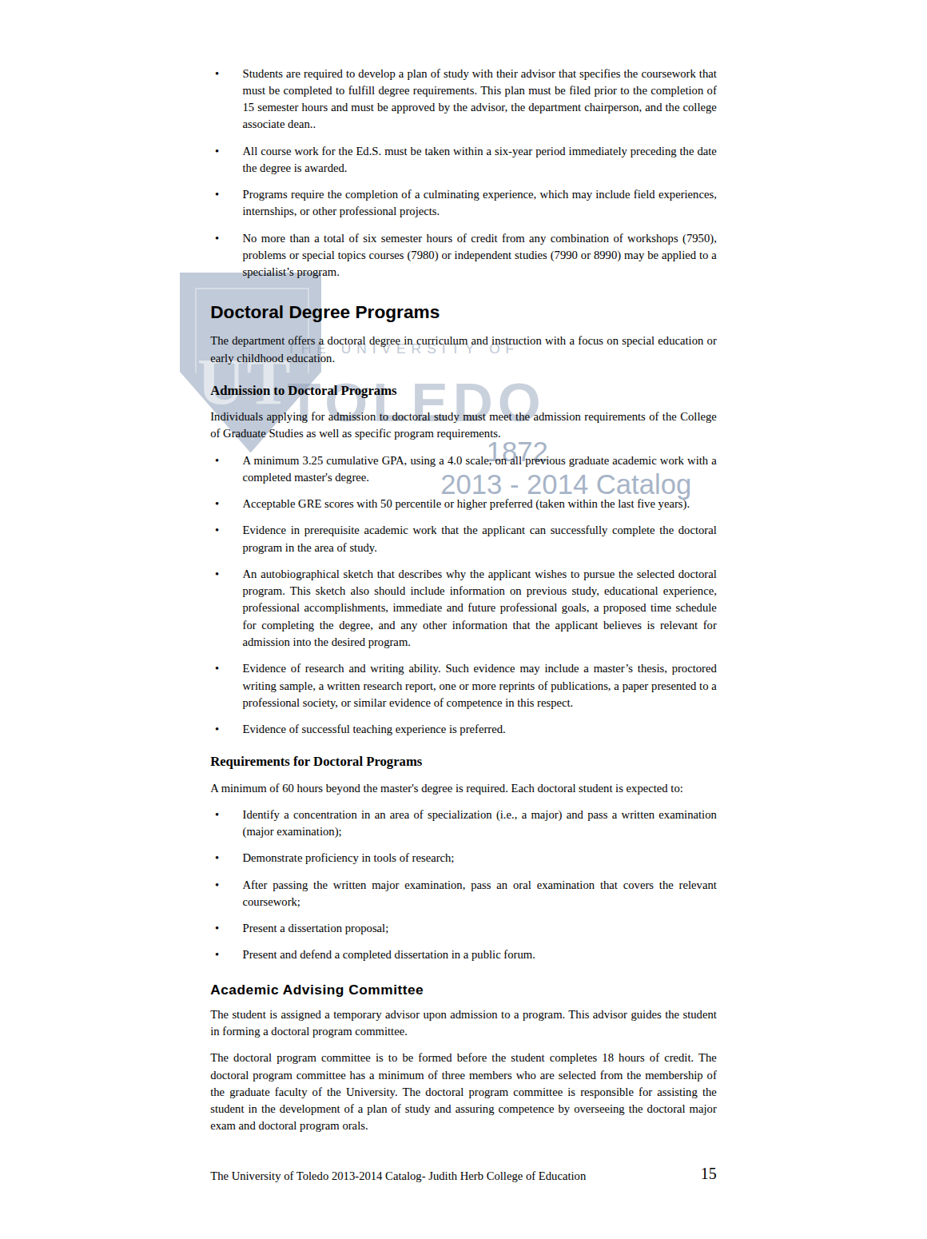UT
THE UNIVERSITY OF
TOLEDO
1872
2013 - 2014 Catalog
Students are required to develop a plan of study with their advisor that specifies the coursework that must be completed to fulfill degree requirements. This plan must be filed prior to the completion of 15 semester hours and must be approved by the advisor, the department chairperson, and the college associate dean..
All course work for the Ed.S. must be taken within a six-year period immediately preceding the date the degree is awarded.
Programs require the completion of a culminating experience, which may include field experiences, internships, or other professional projects.
No more than a total of six semester hours of credit from any combination of workshops (7950), problems or special topics courses (7980) or independent studies (7990 or 8990) may be applied to a specialist’s program.
Doctoral Degree Programs
The department offers a doctoral degree in curriculum and instruction with a focus on special education or early childhood education.
Admission to Doctoral Programs
Individuals applying for admission to doctoral study must meet the admission requirements of the College of Graduate Studies as well as specific program requirements.
A minimum 3.25 cumulative GPA, using a 4.0 scale, on all previous graduate academic work with a completed master's degree.
Acceptable GRE scores with 50 percentile or higher preferred (taken within the last five years).
Evidence in prerequisite academic work that the applicant can successfully complete the doctoral program in the area of study.
An autobiographical sketch that describes why the applicant wishes to pursue the selected doctoral program. This sketch also should include information on previous study, educational experience, professional accomplishments, immediate and future professional goals, a proposed time schedule for completing the degree, and any other information that the applicant believes is relevant for admission into the desired program.
Evidence of research and writing ability. Such evidence may include a master’s thesis, proctored writing sample, a written research report, one or more reprints of publications, a paper presented to a professional society, or similar evidence of competence in this respect.
Evidence of successful teaching experience is preferred.
Requirements for Doctoral Programs
A minimum of 60 hours beyond the master's degree is required. Each doctoral student is expected to:
Identify a concentration in an area of specialization (i.e., a major) and pass a written examination (major examination);
Demonstrate proficiency in tools of research;
After passing the written major examination, pass an oral examination that covers the relevant coursework;
Present a dissertation proposal;
Present and defend a completed dissertation in a public forum.
Academic Advising Committee
The student is assigned a temporary advisor upon admission to a program. This advisor guides the student in forming a doctoral program committee.
The doctoral program committee is to be formed before the student completes 18 hours of credit. The doctoral program committee has a minimum of three members who are selected from the membership of the graduate faculty of the University. The doctoral program committee is responsible for assisting the student in the development of a plan of study and assuring competence by overseeing the doctoral major exam and doctoral program orals.
The University of Toledo 2013-2014 Catalog- Judith Herb College of Education
15